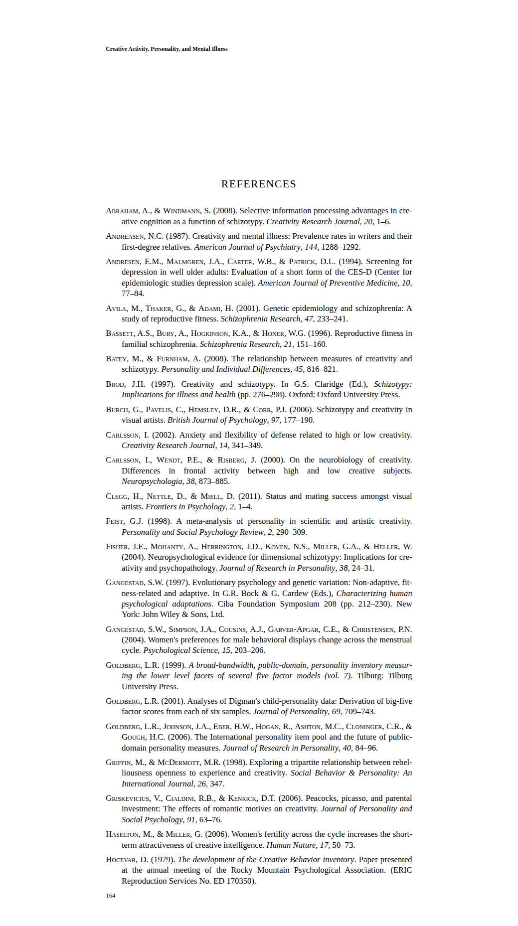Creative Activity, Personality, and Mental Illness
REFERENCES
Abraham, A., & Windmann, S. (2008). Selective information processing advantages in creative cognition as a function of schizotypy. Creativity Research Journal, 20, 1–6.
Andreasen, N.C. (1987). Creativity and mental illness: Prevalence rates in writers and their first-degree relatives. American Journal of Psychiatry, 144, 1288–1292.
Andresen, E.M., Malmgren, J.A., Carter, W.B., & Patrick, D.L. (1994). Screening for depression in well older adults: Evaluation of a short form of the CES-D (Center for epidemiologic studies depression scale). American Journal of Preventive Medicine, 10, 77–84.
Avila, M., Thaker, G., & Adami, H. (2001). Genetic epidemiology and schizophrenia: A study of reproductive fitness. Schizophrenia Research, 47, 233–241.
Bassett, A.S., Bury, A., Hogkinson, K.A., & Honer, W.G. (1996). Reproductive fitness in familial schizophrenia. Schizophrenia Research, 21, 151–160.
Batey, M., & Furnham, A. (2008). The relationship between measures of creativity and schizotypy. Personality and Individual Differences, 45, 816–821.
Brod, J.H. (1997). Creativity and schizotypy. In G.S. Claridge (Ed.), Schizotypy: Implications for illness and health (pp. 276–298). Oxford: Oxford University Press.
Burch, G., Pavelis, C., Hemsley, D.R., & Corr, P.J. (2006). Schizotypy and creativity in visual artists. British Journal of Psychology, 97, 177–190.
Carlsson, I. (2002). Anxiety and flexibility of defense related to high or low creativity. Creativity Research Journal, 14, 341–349.
Carlsson, I., Wendt, P.E., & Risberg, J. (2000). On the neurobiology of creativity. Differences in frontal activity between high and low creative subjects. Neuropsychologia, 38, 873–885.
Clegg, H., Nettle, D., & Miell, D. (2011). Status and mating success amongst visual artists. Frontiers in Psychology, 2, 1–4.
Feist, G.J. (1998). A meta-analysis of personality in scientific and artistic creativity. Personality and Social Psychology Review, 2, 290–309.
Fisher, J.E., Mohanty, A., Herrington, J.D., Koven, N.S., Miller, G.A., & Heller, W. (2004). Neuropsychological evidence for dimensional schizotypy: Implications for creativity and psychopathology. Journal of Research in Personality, 38, 24–31.
Gangestad, S.W. (1997). Evolutionary psychology and genetic variation: Non-adaptive, fitness-related and adaptive. In G.R. Bock & G. Cardew (Eds.), Characterizing human psychological adaptations. Ciba Foundation Symposium 208 (pp. 212–230). New York: John Wiley & Sons, Ltd.
Gangestad, S.W., Simpson, J.A., Cousins, A.J., Garver-Apgar, C.E., & Christensen, P.N. (2004). Women's preferences for male behavioral displays change across the menstrual cycle. Psychological Science, 15, 203–206.
Goldberg, L.R. (1999). A broad-bandwidth, public-domain, personality inventory measuring the lower level facets of several five factor models (vol. 7). Tilburg: Tilburg University Press.
Goldberg, L.R. (2001). Analyses of Digman's child-personality data: Derivation of big-five factor scores from each of six samples. Journal of Personality, 69, 709–743.
Goldberg, L.R., Johnson, J.A., Eber, H.W., Hogan, R., Ashton, M.C., Cloninger, C.R., & Gough, H.C. (2006). The International personality item pool and the future of public-domain personality measures. Journal of Research in Personality, 40, 84–96.
Griffin, M., & McDermott, M.R. (1998). Exploring a tripartite relationship between rebelliousness openness to experience and creativity. Social Behavior & Personality: An International Journal, 26, 347.
Griskevicius, V., Cialdini, R.B., & Kenrick, D.T. (2006). Peacocks, picasso, and parental investment: The effects of romantic motives on creativity. Journal of Personality and Social Psychology, 91, 63–76.
Haselton, M., & Miller, G. (2006). Women's fertility across the cycle increases the short-term attractiveness of creative intelligence. Human Nature, 17, 50–73.
Hocevar, D. (1979). The development of the Creative Behavior inventory. Paper presented at the annual meeting of the Rocky Mountain Psychological Association. (ERIC Reproduction Services No. ED 170350).
164